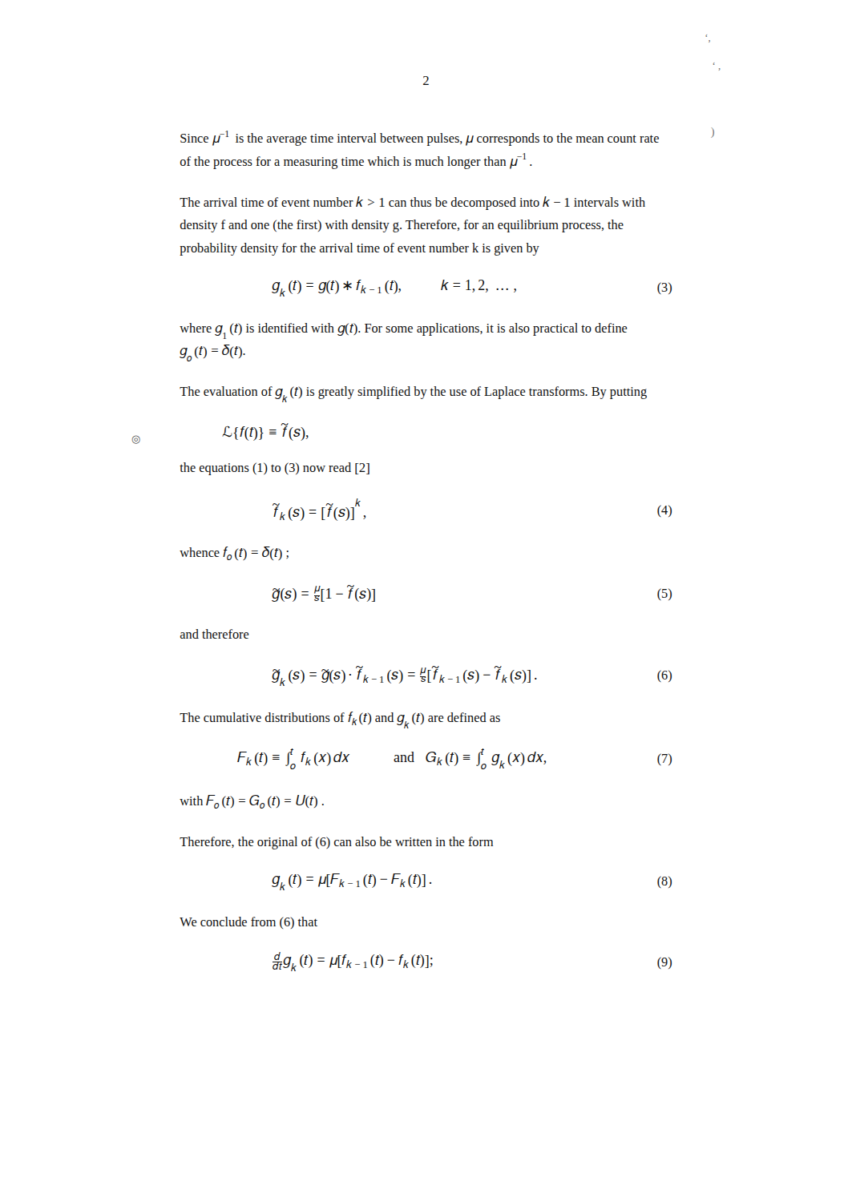ʻ,
ʻ ,
)
◎
2
Since μ−1 is the average time interval between pulses, μ corresponds to the mean count rate of the process for a measuring time which is much longer than μ−1.
The arrival time of event number k>1 can thus be decomposed into k−1 intervals with density f and one (the first) with density g. Therefore, for an equilibrium process, the probability density for the arrival time of event number k is given by
gk(t) = g(t) ∗ fk−1(t) , k=1,2,…, (3)
where g1(t) is identified with g(t). For some applications, it is also practical to define go(t)=δ(t).
The evaluation of gk(t) is greatly simplified by the use of Laplace transforms. By putting
ℒ { f(t) } ≡ f~(s) ,
the equations (1) to (3) now read [2]
f~k(s) = [f~(s)] k , (4)
whence fo(t)=δ(t) ;
g~(s) = μs [ 1−f~(s) ] (5)
and therefore
g~k(s) = g~(s) ⋅ f~k−1(s) = μs [ f~k−1(s) − f~k(s) ] . (6)
The cumulative distributions of fk(t) and gk(t) are defined as
Fk(t) ≡ ∫ o t fk(x) dx and Gk(t) ≡ ∫ o t gk(x) dx , (7)
with Fo(t)=Go(t)=U(t) .
Therefore, the original of (6) can also be written in the form
gk(t) = μ [ Fk−1(t) − Fk(t) ] . (8)
We conclude from (6) that
ddt gk(t) = μ [ fk−1(t) − fk(t) ] ; (9)